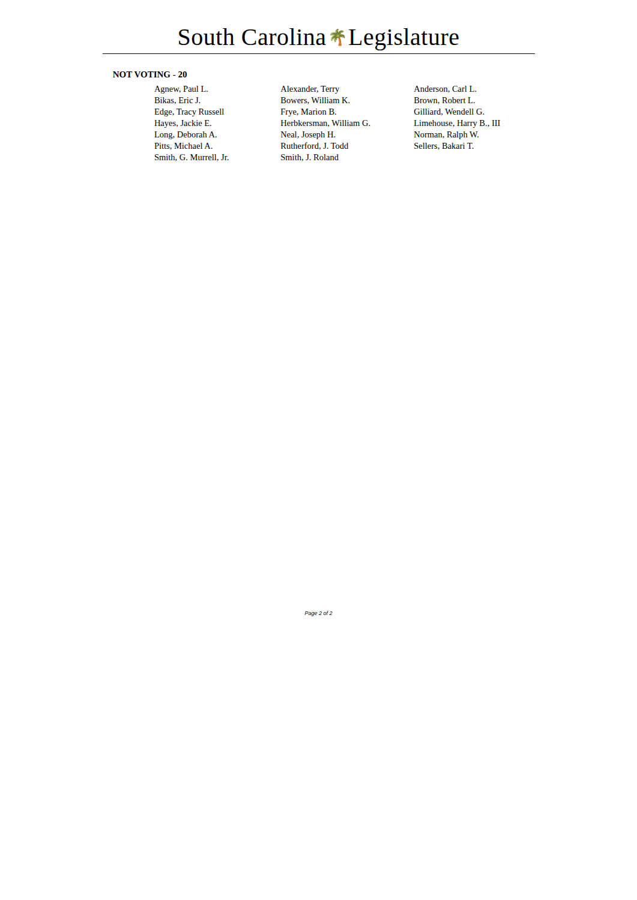South Carolina🌴Legislature
NOT VOTING - 20
| Agnew, Paul L. | Alexander, Terry | Anderson, Carl L. |
| Bikas, Eric J. | Bowers, William K. | Brown, Robert L. |
| Edge, Tracy Russell | Frye, Marion B. | Gilliard, Wendell G. |
| Hayes, Jackie E. | Herbkersman, William G. | Limehouse, Harry B., III |
| Long, Deborah A. | Neal, Joseph H. | Norman, Ralph W. |
| Pitts, Michael A. | Rutherford, J. Todd | Sellers, Bakari T. |
| Smith, G. Murrell, Jr. | Smith, J. Roland | |
Page 2 of 2